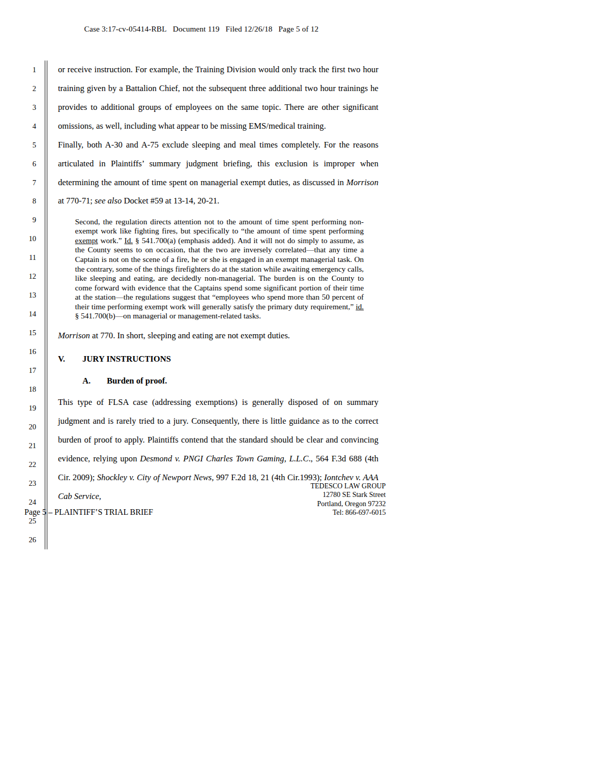Case 3:17-cv-05414-RBL Document 119 Filed 12/26/18 Page 5 of 12
1
2
3
4
5
6
7
8
9
10
11
12
13
14
15
16
17
18
19
20
21
22
23
24
25
26
or receive instruction. For example, the Training Division would only track the first two hour training given by a Battalion Chief, not the subsequent three additional two hour trainings he provides to additional groups of employees on the same topic. There are other significant omissions, as well, including what appear to be missing EMS/medical training.
Finally, both A-30 and A-75 exclude sleeping and meal times completely. For the reasons articulated in Plaintiffs’ summary judgment briefing, this exclusion is improper when determining the amount of time spent on managerial exempt duties, as discussed in Morrison at 770-71; see also Docket #59 at 13-14, 20-21.
Second, the regulation directs attention not to the amount of time spent performing non-exempt work like fighting fires, but specifically to “the amount of time spent performing exempt work.” Id. § 541.700(a) (emphasis added). And it will not do simply to assume, as the County seems to on occasion, that the two are inversely correlated—that any time a Captain is not on the scene of a fire, he or she is engaged in an exempt managerial task. On the contrary, some of the things firefighters do at the station while awaiting emergency calls, like sleeping and eating, are decidedly non-managerial. The burden is on the County to come forward with evidence that the Captains spend some significant portion of their time at the station—the regulations suggest that “employees who spend more than 50 percent of their time performing exempt work will generally satisfy the primary duty requirement,” id. § 541.700(b)—on managerial or management-related tasks.
Morrison at 770. In short, sleeping and eating are not exempt duties.
V.
JURY INSTRUCTIONS
A.
Burden of proof.
This type of FLSA case (addressing exemptions) is generally disposed of on summary judgment and is rarely tried to a jury. Consequently, there is little guidance as to the correct burden of proof to apply. Plaintiffs contend that the standard should be clear and convincing evidence, relying upon Desmond v. PNGI Charles Town Gaming, L.L.C., 564 F.3d 688 (4th Cir. 2009); Shockley v. City of Newport News, 997 F.2d 18, 21 (4th Cir.1993); Iontchev v. AAA Cab Service,
Page 5 – PLAINTIFF’S TRIAL BRIEF
TEDESCO LAW GROUP
12780 SE Stark Street
Portland, Oregon 97232
Tel: 866-697-6015